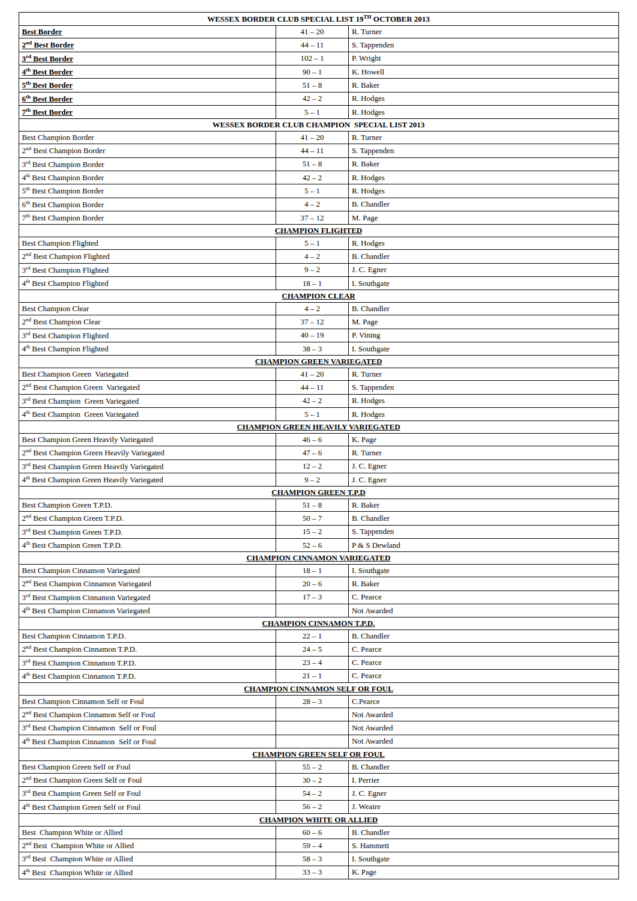| Wessex Border Club Special List 19 TH October 2013 |
| Best Border | 41 – 20 | R. Turner |
| 2 nd Best Border | 44 – 11 | S. Tappenden |
| 3 rd Best Border | 102 – 1 | P. Wright |
| 4 th Best Border | 90 – 1 | K. Howell |
| 5 th Best Border | 51 – 8 | R. Baker |
| 6 th Best Border | 42 – 2 | R. Hodges |
| 7 th Best Border | 5 – 1 | R. Hodges |
| Wessex Border Club Champion Special List 2013 |
| Best Champion Border | 41 – 20 | R. Turner |
| 2 nd Best Champion Border | 44 – 11 | S. Tappenden |
| 3 rd Best Champion Border | 51 – 8 | R. Baker |
| 4 th Best Champion Border | 42 – 2 | R. Hodges |
| 5 th Best Champion Border | 5 – 1 | R. Hodges |
| 6 th Best Champion Border | 4 – 2 | B. Chandler |
| 7 th Best Champion Border | 37 – 12 | M. Page |
| Champion Flighted |
| Best Champion Flighted | 5 – 1 | R. Hodges |
| 2 nd Best Champion Flighted | 4 – 2 | B. Chandler |
| 3 rd Best Champion Flighted | 9 – 2 | J. C. Egner |
| 4 th Best Champion Flighted | 18 – 1 | I. Southgate |
| Champion Clear |
| Best Champion Clear | 4 – 2 | B. Chandler |
| 2 nd Best Champion Clear | 37 – 12 | M. Page |
| 3 rd Best Champion Flighted | 40 – 19 | P. Vining |
| 4 th Best Champion Flighted | 38 – 3 | I. Southgate |
| Champion Green Variegated |
| Best Champion Green Variegated | 41 – 20 | R. Turner |
| 2 nd Best Champion Green Variegated | 44 – 11 | S. Tappenden |
| 3 rd Best Champion Green Variegated | 42 – 2 | R. Hodges |
| 4 th Best Champion Green Variegated | 5 – 1 | R. Hodges |
| Champion Green Heavily Variegated |
| Best Champion Green Heavily Variegated | 46 – 6 | K. Page |
| 2 nd Best Champion Green Heavily Variegated | 47 – 6 | R. Turner |
| 3 rd Best Champion Green Heavily Variegated | 12 – 2 | J. C. Egner |
| 4 th Best Champion Green Heavily Variegated | 9 – 2 | J. C. Egner |
| Champion Green T.P.D |
| Best Champion Green T.P.D. | 51 – 8 | R. Baker |
| 2 nd Best Champion Green T.P.D. | 50 – 7 | B. Chandler |
| 3 rd Best Champion Green T.P.D. | 15 – 2 | S. Tappenden |
| 4 th Best Champion Green T.P.D. | 52 – 6 | P & S Dewland |
| Champion Cinnamon Variegated |
| Best Champion Cinnamon Variegated | 18 – 1 | I. Southgate |
| 2 nd Best Champion Cinnamon Variegated | 20 – 6 | R. Baker |
| 3 rd Best Champion Cinnamon Variegated | 17 – 3 | C. Pearce |
| 4 th Best Champion Cinnamon Variegated | | Not Awarded |
| Champion Cinnamon T.P.D. |
| Best Champion Cinnamon T.P.D. | 22 – 1 | B. Chandler |
| 2 nd Best Champion Cinnamon T.P.D. | 24 – 5 | C. Pearce |
| 3 rd Best Champion Cinnamon T.P.D. | 23 – 4 | C. Pearce |
| 4 th Best Champion Cinnamon T.P.D. | 21 – 1 | C. Pearce |
| Champion Cinnamon Self or Foul |
| Best Champion Cinnamon Self or Foul | 28 – 3 | C.Pearce |
| 2 nd Best Champion Cinnamon Self or Foul | | Not Awarded |
| 3 rd Best Champion Cinnamon Self or Foul | | Not Awarded |
| 4 th Best Champion Cinnamon Self or Foul | | Not Awarded |
| Champion Green Self or Foul |
| Best Champion Green Self or Foul | 55 – 2 | B. Chandler |
| 2 nd Best Champion Green Self or Foul | 30 – 2 | I. Perrier |
| 3 rd Best Champion Green Self or Foul | 54 – 2 | J. C. Egner |
| 4 th Best Champion Green Self or Foul | 56 – 2 | J. Weaire |
| Champion White or Allied |
| Best Champion White or Allied | 60 – 6 | B. Chandler |
| 2 nd Best Champion White or Allied | 59 – 4 | S. Hammett |
| 3 rd Best Champion White or Allied | 58 – 3 | I. Southgate |
| 4 th Best Champion White or Allied | 33 – 3 | K. Page |